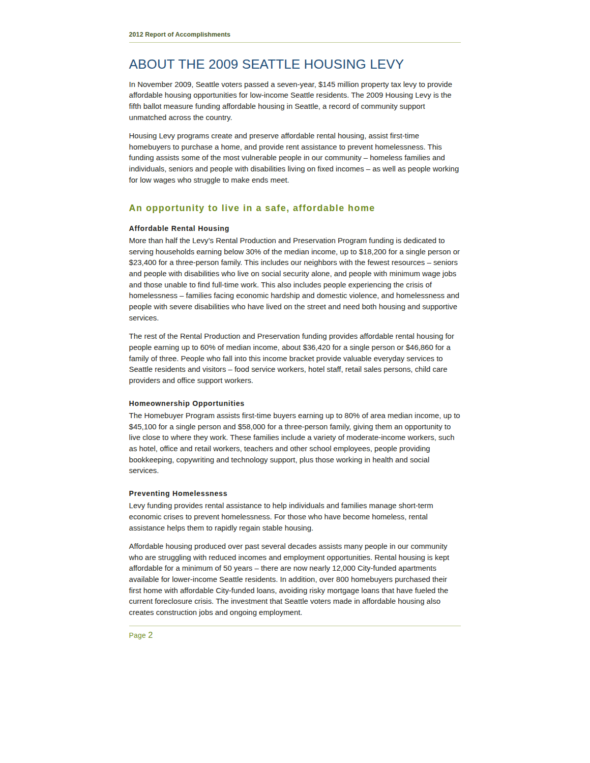2012 Report of Accomplishments
ABOUT THE 2009 SEATTLE HOUSING LEVY
In November 2009, Seattle voters passed a seven-year, $145 million property tax levy to provide affordable housing opportunities for low-income Seattle residents. The 2009 Housing Levy is the fifth ballot measure funding affordable housing in Seattle, a record of community support unmatched across the country.
Housing Levy programs create and preserve affordable rental housing, assist first-time homebuyers to purchase a home, and provide rent assistance to prevent homelessness. This funding assists some of the most vulnerable people in our community – homeless families and individuals, seniors and people with disabilities living on fixed incomes – as well as people working for low wages who struggle to make ends meet.
An opportunity to live in a safe, affordable home
Affordable Rental Housing
More than half the Levy’s Rental Production and Preservation Program funding is dedicated to serving households earning below 30% of the median income, up to $18,200 for a single person or $23,400 for a three-person family. This includes our neighbors with the fewest resources – seniors and people with disabilities who live on social security alone, and people with minimum wage jobs and those unable to find full-time work. This also includes people experiencing the crisis of homelessness – families facing economic hardship and domestic violence, and homelessness and people with severe disabilities who have lived on the street and need both housing and supportive services.
The rest of the Rental Production and Preservation funding provides affordable rental housing for people earning up to 60% of median income, about $36,420 for a single person or $46,860 for a family of three. People who fall into this income bracket provide valuable everyday services to Seattle residents and visitors – food service workers, hotel staff, retail sales persons, child care providers and office support workers.
Homeownership Opportunities
The Homebuyer Program assists first-time buyers earning up to 80% of area median income, up to $45,100 for a single person and $58,000 for a three-person family, giving them an opportunity to live close to where they work. These families include a variety of moderate-income workers, such as hotel, office and retail workers, teachers and other school employees, people providing bookkeeping, copywriting and technology support, plus those working in health and social services.
Preventing Homelessness
Levy funding provides rental assistance to help individuals and families manage short-term economic crises to prevent homelessness. For those who have become homeless, rental assistance helps them to rapidly regain stable housing.
Affordable housing produced over past several decades assists many people in our community who are struggling with reduced incomes and employment opportunities. Rental housing is kept affordable for a minimum of 50 years – there are now nearly 12,000 City-funded apartments available for lower-income Seattle residents. In addition, over 800 homebuyers purchased their first home with affordable City-funded loans, avoiding risky mortgage loans that have fueled the current foreclosure crisis. The investment that Seattle voters made in affordable housing also creates construction jobs and ongoing employment.
Page 2